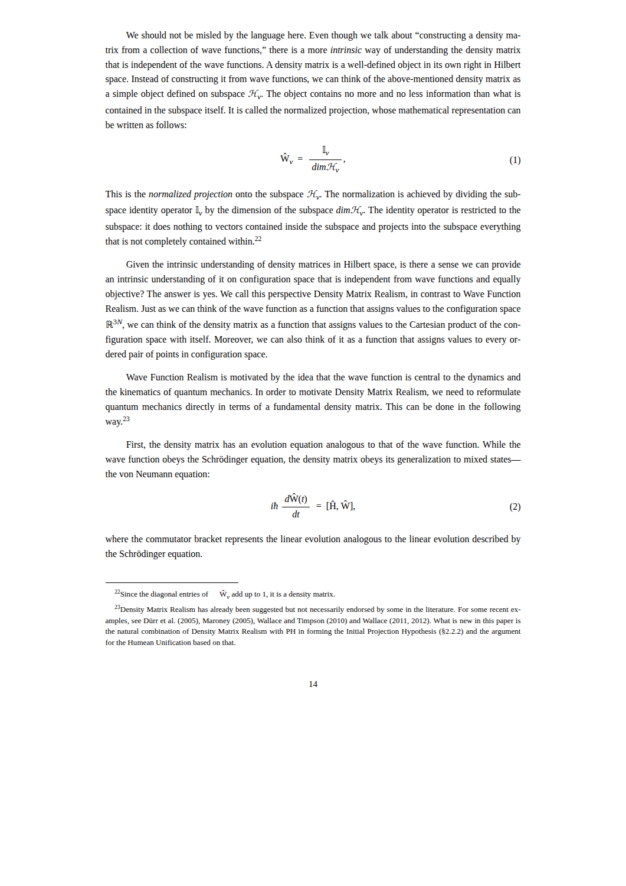We should not be misled by the language here. Even though we talk about “constructing a density matrix from a collection of wave functions,” there is a more intrinsic way of understanding the density matrix that is independent of the wave functions. A density matrix is a well-defined object in its own right in Hilbert space. Instead of constructing it from wave functions, we can think of the above-mentioned density matrix as a simple object defined on subspace ℋv. The object contains no more and no less information than what is contained in the subspace itself. It is called the normalized projection, whose mathematical representation can be written as follows:
Ŵv = 𝕀v dim ℋv , (1)
This is the normalized projection onto the subspace ℋv. The normalization is achieved by dividing the subspace identity operator 𝕀v by the dimension of the subspace dim ℋv. The identity operator is restricted to the subspace: it does nothing to vectors contained inside the subspace and projects into the subspace everything that is not completely contained within.22
Given the intrinsic understanding of density matrices in Hilbert space, is there a sense we can provide an intrinsic understanding of it on configuration space that is independent from wave functions and equally objective? The answer is yes. We call this perspective Density Matrix Realism, in contrast to Wave Function Realism. Just as we can think of the wave function as a function that assigns values to the configuration space ℝ3N, we can think of the density matrix as a function that assigns values to the Cartesian product of the configuration space with itself. Moreover, we can also think of it as a function that assigns values to every ordered pair of points in configuration space.
Wave Function Realism is motivated by the idea that the wave function is central to the dynamics and the kinematics of quantum mechanics. In order to motivate Density Matrix Realism, we need to reformulate quantum mechanics directly in terms of a fundamental density matrix. This can be done in the following way.23
First, the density matrix has an evolution equation analogous to that of the wave function. While the wave function obeys the Schrödinger equation, the density matrix obeys its generalization to mixed states—the von Neumann equation:
iħ dŴ(t) dt = [Ĥ, Ŵ], (2)
where the commutator bracket represents the linear evolution analogous to the linear evolution described by the Schrödinger equation.
22Since the diagonal entries of Ŵv add up to 1, it is a density matrix.
23Density Matrix Realism has already been suggested but not necessarily endorsed by some in the literature. For some recent examples, see Dürr et al. (2005), Maroney (2005), Wallace and Timpson (2010) and Wallace (2011, 2012). What is new in this paper is the natural combination of Density Matrix Realism with PH in forming the Initial Projection Hypothesis (§2.2.2) and the argument for the Humean Unification based on that.
14